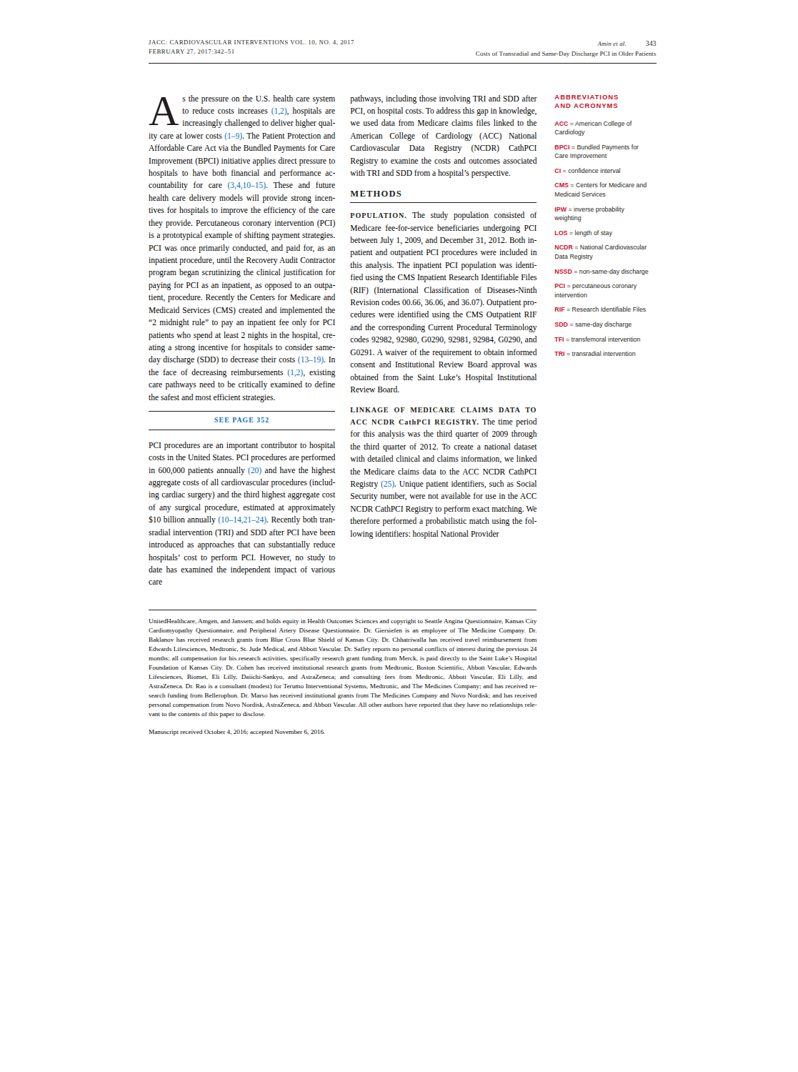JACC: CARDIOVASCULAR INTERVENTIONS VOL. 10, NO. 4, 2017
FEBRUARY 27, 2017:342–51
Amin et al. 343
Costs of Transradial and Same-Day Discharge PCI in Older Patients
As the pressure on the U.S. health care system to reduce costs increases (1,2), hospitals are increasingly challenged to deliver higher quality care at lower costs (1–9). The Patient Protection and Affordable Care Act via the Bundled Payments for Care Improvement (BPCI) initiative applies direct pressure to hospitals to have both financial and performance accountability for care (3,4,10–15). These and future health care delivery models will provide strong incentives for hospitals to improve the efficiency of the care they provide. Percutaneous coronary intervention (PCI) is a prototypical example of shifting payment strategies. PCI was once primarily conducted, and paid for, as an inpatient procedure, until the Recovery Audit Contractor program began scrutinizing the clinical justification for paying for PCI as an inpatient, as opposed to an outpatient, procedure. Recently the Centers for Medicare and Medicaid Services (CMS) created and implemented the “2 midnight rule” to pay an inpatient fee only for PCI patients who spend at least 2 nights in the hospital, creating a strong incentive for hospitals to consider same-day discharge (SDD) to decrease their costs (13–19). In the face of decreasing reimbursements (1,2), existing care pathways need to be critically examined to define the safest and most efficient strategies.
SEE PAGE 352
PCI procedures are an important contributor to hospital costs in the United States. PCI procedures are performed in 600,000 patients annually (20) and have the highest aggregate costs of all cardiovascular procedures (including cardiac surgery) and the third highest aggregate cost of any surgical procedure, estimated at approximately $10 billion annually (10–14,21–24). Recently both transradial intervention (TRI) and SDD after PCI have been introduced as approaches that can substantially reduce hospitals’ cost to perform PCI. However, no study to date has examined the independent impact of various care
pathways, including those involving TRI and SDD after PCI, on hospital costs. To address this gap in knowledge, we used data from Medicare claims files linked to the American College of Cardiology (ACC) National Cardiovascular Data Registry (NCDR) CathPCI Registry to examine the costs and outcomes associated with TRI and SDD from a hospital’s perspective.
METHODS
POPULATION. The study population consisted of Medicare fee-for-service beneficiaries undergoing PCI between July 1, 2009, and December 31, 2012. Both inpatient and outpatient PCI procedures were included in this analysis. The inpatient PCI population was identified using the CMS Inpatient Research Identifiable Files (RIF) (International Classification of Diseases-Ninth Revision codes 00.66, 36.06, and 36.07). Outpatient procedures were identified using the CMS Outpatient RIF and the corresponding Current Procedural Terminology codes 92982, 92980, G0290, 92981, 92984, G0290, and G0291. A waiver of the requirement to obtain informed consent and Institutional Review Board approval was obtained from the Saint Luke’s Hospital Institutional Review Board.
LINKAGE OF MEDICARE CLAIMS DATA TO ACC NCDR CathPCI REGISTRY. The time period for this analysis was the third quarter of 2009 through the third quarter of 2012. To create a national dataset with detailed clinical and claims information, we linked the Medicare claims data to the ACC NCDR CathPCI Registry (25). Unique patient identifiers, such as Social Security number, were not available for use in the ACC NCDR CathPCI Registry to perform exact matching. We therefore performed a probabilistic match using the following identifiers: hospital National Provider
ABBREVIATIONS
AND ACRONYMS
ACC = American College of Cardiology
BPCI = Bundled Payments for Care Improvement
CI = confidence interval
CMS = Centers for Medicare and Medicaid Services
IPW = inverse probability weighting
LOS = length of stay
NCDR = National Cardiovascular Data Registry
NSSD = non-same-day discharge
PCI = percutaneous coronary intervention
RIF = Research Identifiable Files
SDD = same-day discharge
TFI = transfemoral intervention
TRI = transradial intervention
UnitedHealthcare, Amgen, and Janssen; and holds equity in Health Outcomes Sciences and copyright to Seattle Angina Questionnaire, Kansas City Cardiomyopathy Questionnaire, and Peripheral Artery Disease Questionnaire. Dr. Giersiefen is an employee of The Medicine Company. Dr. Baklanov has received research grants from Blue Cross Blue Shield of Kansas City. Dr. Chhatriwalla has received travel reimbursement from Edwards Lifesciences, Medtronic, St. Jude Medical, and Abbott Vascular. Dr. Safley reports no personal conflicts of interest during the previous 24 months; all compensation for his research activities, specifically research grant funding from Merck, is paid directly to the Saint Luke’s Hospital Foundation of Kansas City. Dr. Cohen has received institutional research grants from Medtronic, Boston Scientific, Abbott Vascular, Edwards Lifesciences, Biomet, Eli Lilly, Daiichi-Sankyo, and AstraZeneca; and consulting fees from Medtronic, Abbott Vascular, Eli Lilly, and AstraZeneca. Dr. Rao is a consultant (modest) for Terumo Interventional Systems, Medtronic, and The Medicines Company; and has received research funding from Bellerophon. Dr. Marso has received institutional grants from The Medicines Company and Novo Nordisk; and has received personal compensation from Novo Nordisk, AstraZeneca, and Abbott Vascular. All other authors have reported that they have no relationships relevant to the contents of this paper to disclose.
Manuscript received October 4, 2016; accepted November 6, 2016.